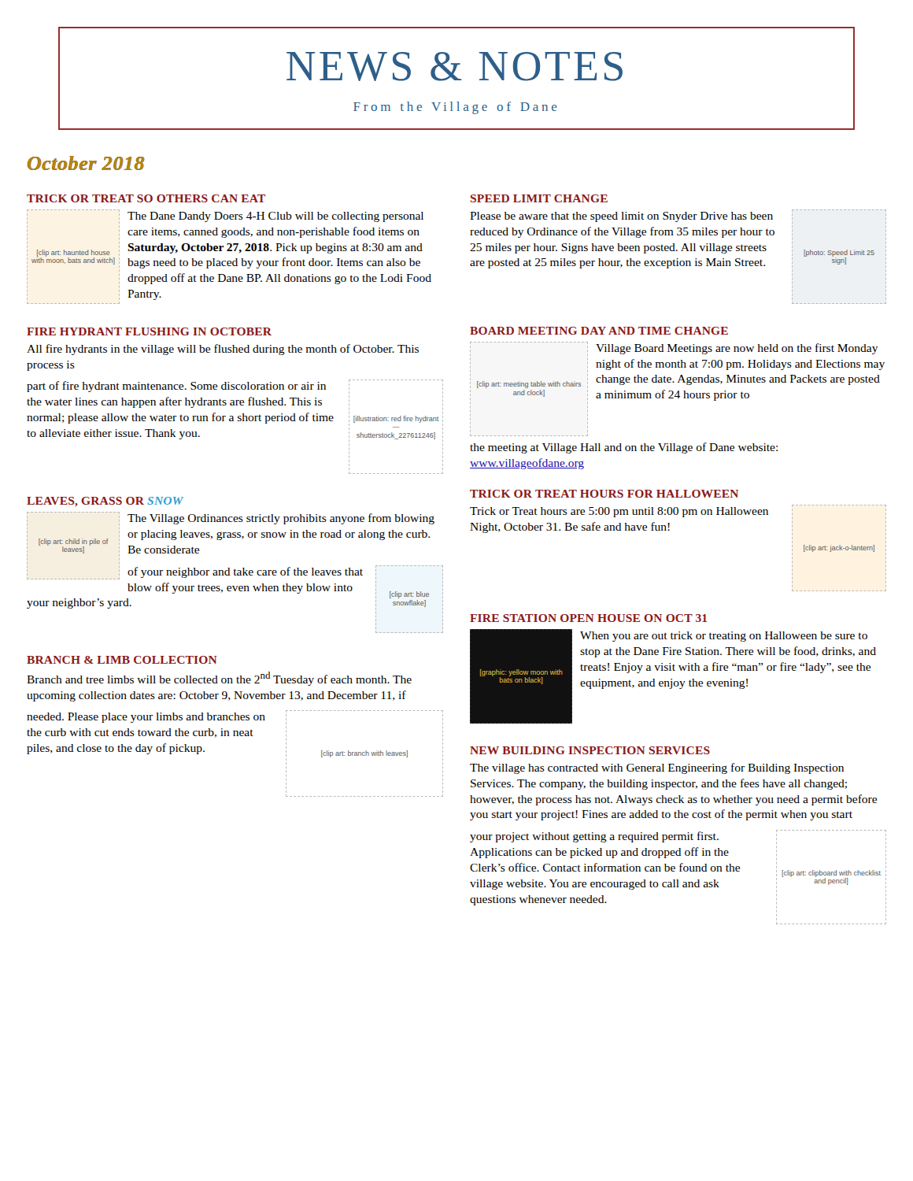News & Notes
From the Village of Dane
October 2018
Trick or Treat So Others Can Eat
[clip art: haunted house with moon, bats and witch]
The Dane Dandy Doers 4-H Club will be collecting personal care items, canned goods, and non-perishable food items on Saturday, October 27, 2018. Pick up begins at 8:30 am and bags need to be placed by your front door. Items can also be dropped off at the Dane BP. All donations go to the Lodi Food Pantry.
Fire Hydrant Flushing in October
All fire hydrants in the village will be flushed during the month of October. This process is
[illustration: red fire hydrant — shutterstock_227611246]
part of fire hydrant maintenance. Some discoloration or air in the water lines can happen after hydrants are flushed. This is normal; please allow the water to run for a short period of time to alleviate either issue. Thank you.
Leaves, Grass or Snow
[clip art: child in pile of leaves]
The Village Ordinances strictly prohibits anyone from blowing or placing leaves, grass, or snow in the road or along the curb. Be considerate
[clip art: blue snowflake]
of your neighbor and take care of the leaves that blow off your trees, even when they blow into your neighbor’s yard.
Branch & Limb Collection
Branch and tree limbs will be collected on the 2nd Tuesday of each month. The upcoming collection dates are: October 9, November 13, and December 11, if
[clip art: branch with leaves]
needed. Please place your limbs and branches on the curb with cut ends toward the curb, in neat piles, and close to the day of pickup.
Speed Limit Change
[photo: Speed Limit 25 sign]
Please be aware that the speed limit on Snyder Drive has been reduced by Ordinance of the Village from 35 miles per hour to 25 miles per hour. Signs have been posted. All village streets are posted at 25 miles per hour, the exception is Main Street.
Board Meeting Day and Time Change
[clip art: meeting table with chairs and clock]
Village Board Meetings are now held on the first Monday night of the month at 7:00 pm. Holidays and Elections may change the date. Agendas, Minutes and Packets are posted a minimum of 24 hours prior to
the meeting at Village Hall and on the Village of Dane website: www.villageofdane.org
Trick or Treat Hours for Halloween
[clip art: jack-o-lantern]
Trick or Treat hours are 5:00 pm until 8:00 pm on Halloween Night, October 31. Be safe and have fun!
Fire Station Open House on Oct 31
[graphic: yellow moon with bats on black]
When you are out trick or treating on Halloween be sure to stop at the Dane Fire Station. There will be food, drinks, and treats! Enjoy a visit with a fire “man” or fire “lady”, see the equipment, and enjoy the evening!
New Building Inspection Services
The village has contracted with General Engineering for Building Inspection Services. The company, the building inspector, and the fees have all changed; however, the process has not. Always check as to whether you need a permit before you start your project! Fines are added to the cost of the permit when you start
[clip art: clipboard with checklist and pencil]
your project without getting a required permit first. Applications can be picked up and dropped off in the Clerk’s office. Contact information can be found on the village website. You are encouraged to call and ask questions whenever needed.